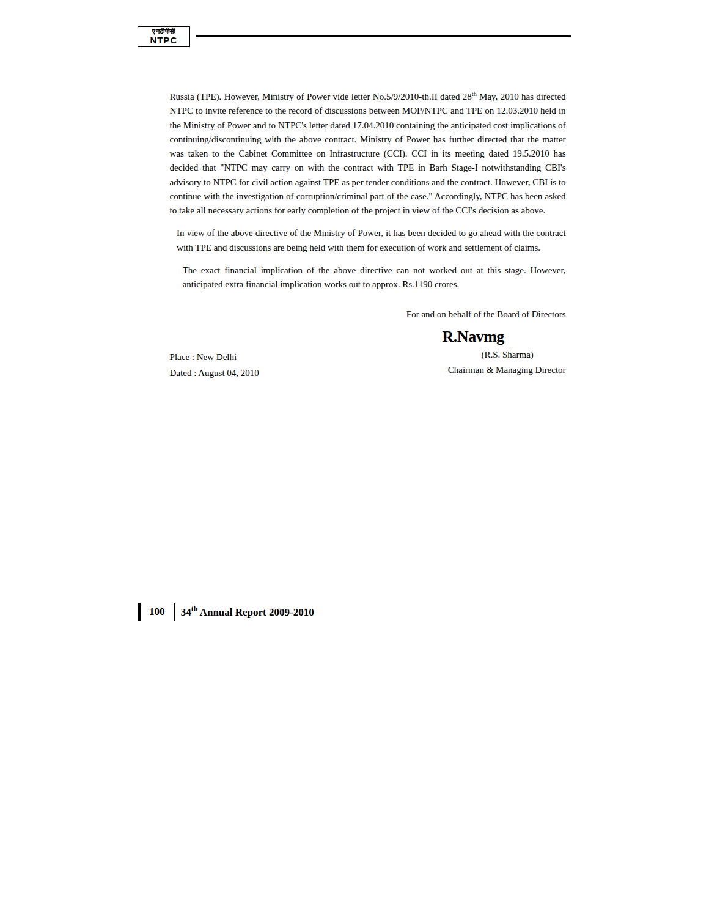एनटीपीसी
NTPC
Russia (TPE). However, Ministry of Power vide letter No.5/9/2010-th.II dated 28th May, 2010 has directed NTPC to invite reference to the record of discussions between MOP/NTPC and TPE on 12.03.2010 held in the Ministry of Power and to NTPC's letter dated 17.04.2010 containing the anticipated cost implications of continuing/discontinuing with the above contract. Ministry of Power has further directed that the matter was taken to the Cabinet Committee on Infrastructure (CCI). CCI in its meeting dated 19.5.2010 has decided that "NTPC may carry on with the contract with TPE in Barh Stage-I notwithstanding CBI's advisory to NTPC for civil action against TPE as per tender conditions and the contract. However, CBI is to continue with the investigation of corruption/criminal part of the case." Accordingly, NTPC has been asked to take all necessary actions for early completion of the project in view of the CCI's decision as above.
In view of the above directive of the Ministry of Power, it has been decided to go ahead with the contract with TPE and discussions are being held with them for execution of work and settlement of claims.
The exact financial implication of the above directive can not worked out at this stage. However, anticipated extra financial implication works out to approx. Rs.1190 crores.
For and on behalf of the Board of Directors
R.Navmg
(R.S. Sharma)
Chairman & Managing Director
Place : New Delhi
Dated : August 04, 2010
100
34th Annual Report 2009-2010